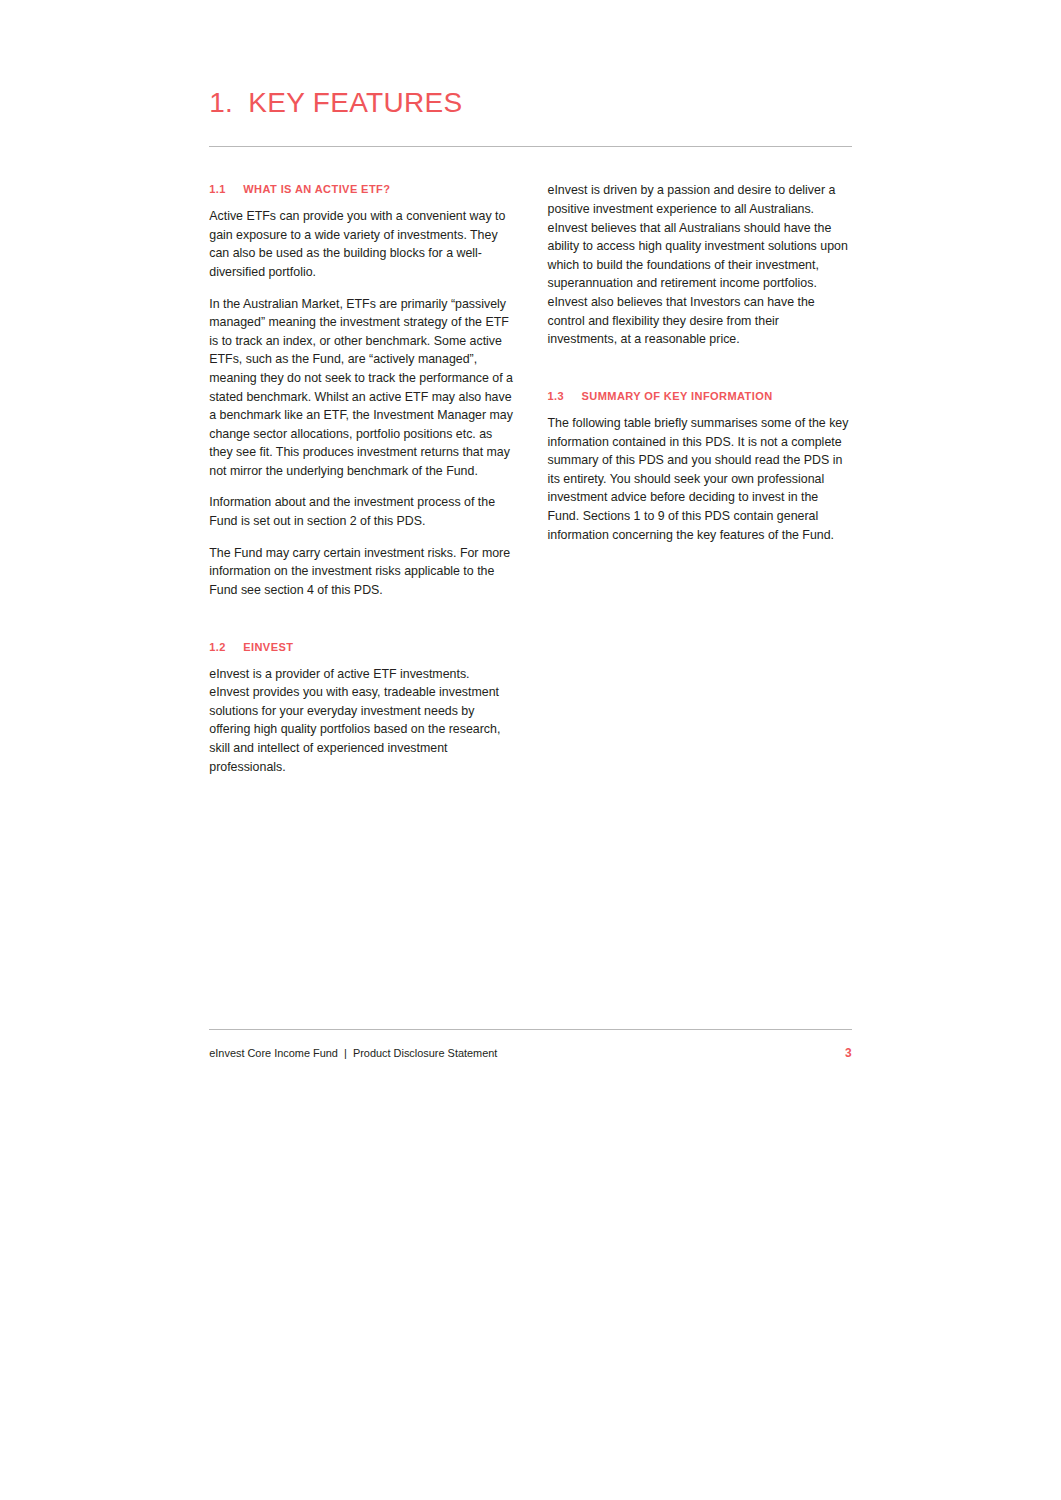1. KEY FEATURES
1.1 WHAT IS AN ACTIVE ETF?
Active ETFs can provide you with a convenient way to gain exposure to a wide variety of investments. They can also be used as the building blocks for a well-diversified portfolio.
In the Australian Market, ETFs are primarily “passively managed” meaning the investment strategy of the ETF is to track an index, or other benchmark. Some active ETFs, such as the Fund, are “actively managed”, meaning they do not seek to track the performance of a stated benchmark. Whilst an active ETF may also have a benchmark like an ETF, the Investment Manager may change sector allocations, portfolio positions etc. as they see fit. This produces investment returns that may not mirror the underlying benchmark of the Fund.
Information about and the investment process of the Fund is set out in section 2 of this PDS.
The Fund may carry certain investment risks. For more information on the investment risks applicable to the Fund see section 4 of this PDS.
1.2 EINVEST
eInvest is a provider of active ETF investments. eInvest provides you with easy, tradeable investment solutions for your everyday investment needs by offering high quality portfolios based on the research, skill and intellect of experienced investment professionals.
eInvest is driven by a passion and desire to deliver a positive investment experience to all Australians. eInvest believes that all Australians should have the ability to access high quality investment solutions upon which to build the foundations of their investment, superannuation and retirement income portfolios. eInvest also believes that Investors can have the control and flexibility they desire from their investments, at a reasonable price.
1.3 SUMMARY OF KEY INFORMATION
The following table briefly summarises some of the key information contained in this PDS. It is not a complete summary of this PDS and you should read the PDS in its entirety. You should seek your own professional investment advice before deciding to invest in the Fund. Sections 1 to 9 of this PDS contain general information concerning the key features of the Fund.
eInvest Core Income Fund | Product Disclosure Statement 3